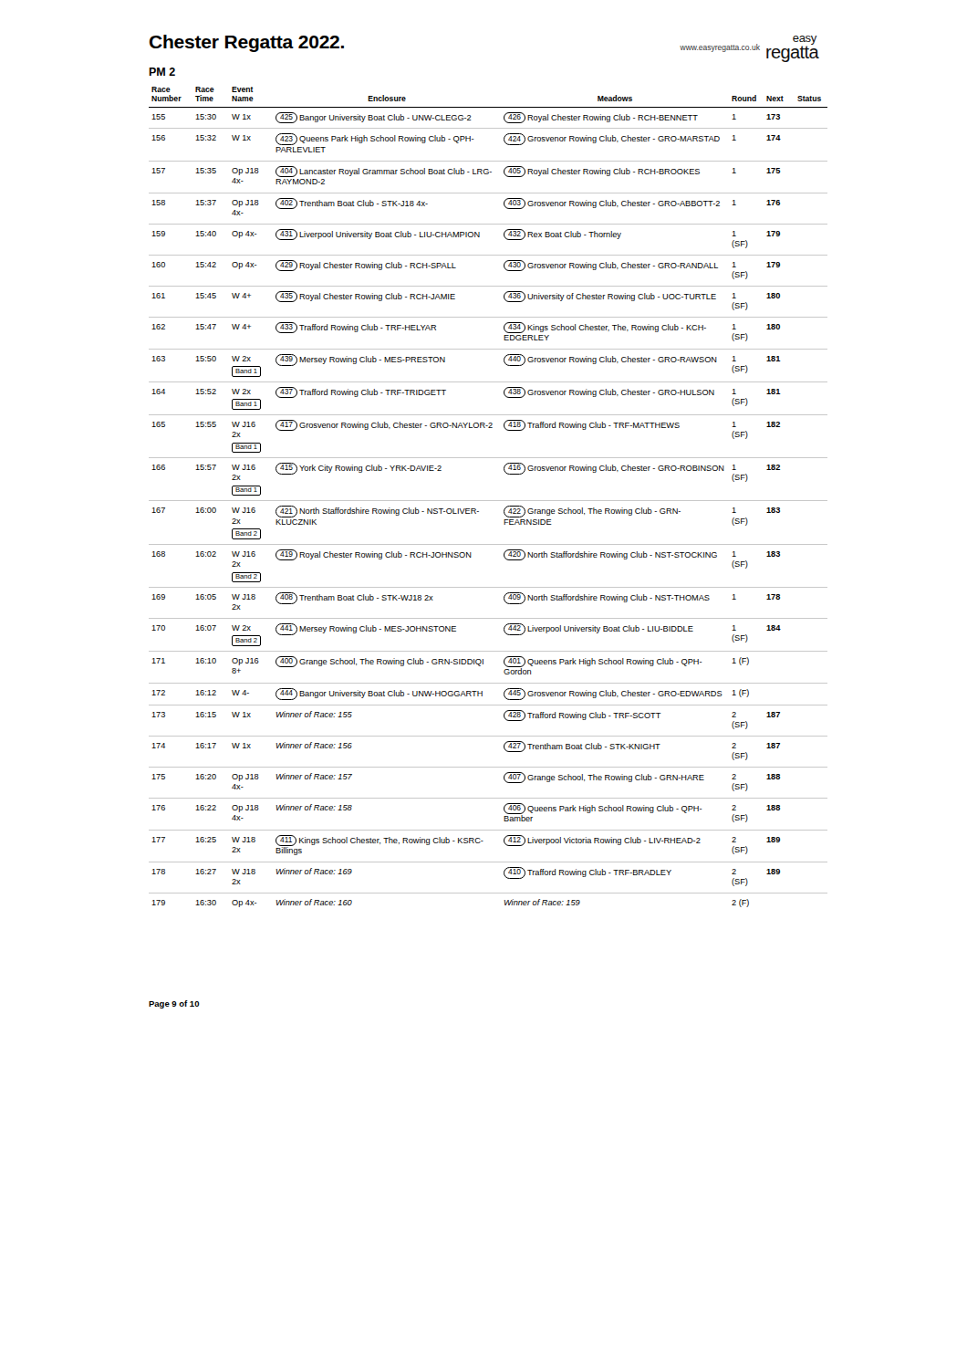Chester Regatta 2022.
www.easyregatta.co.uk easy regatta
PM 2
| Race Number | Race Time | Event Name | Enclosure | Meadows | Round | Next | Status |
| --- | --- | --- | --- | --- | --- | --- | --- |
| 155 | 15:30 | W 1x | 425 Bangor University Boat Club - UNW-CLEGG-2 | 426 Royal Chester Rowing Club - RCH-BENNETT | 1 | 173 | |
| 156 | 15:32 | W 1x | 423 Queens Park High School Rowing Club - QPH-PARLEVLIET | 424 Grosvenor Rowing Club, Chester - GRO-MARSTAD | 1 | 174 | |
| 157 | 15:35 | Op J18 4x- | 404 Lancaster Royal Grammar School Boat Club - LRG-RAYMOND-2 | 405 Royal Chester Rowing Club - RCH-BROOKES | 1 | 175 | |
| 158 | 15:37 | Op J18 4x- | 402 Trentham Boat Club - STK-J18 4x- | 403 Grosvenor Rowing Club, Chester - GRO-ABBOTT-2 | 1 | 176 | |
| 159 | 15:40 | Op 4x- | 431 Liverpool University Boat Club - LIU-CHAMPION | 432 Rex Boat Club - Thornley | 1 (SF) | 179 | |
| 160 | 15:42 | Op 4x- | 429 Royal Chester Rowing Club - RCH-SPALL | 430 Grosvenor Rowing Club, Chester - GRO-RANDALL | 1 (SF) | 179 | |
| 161 | 15:45 | W 4+ | 435 Royal Chester Rowing Club - RCH-JAMIE | 436 University of Chester Rowing Club - UOC-TURTLE | 1 (SF) | 180 | |
| 162 | 15:47 | W 4+ | 433 Trafford Rowing Club - TRF-HELYAR | 434 Kings School Chester, The, Rowing Club - KCH-EDGERLEY | 1 (SF) | 180 | |
| 163 | 15:50 | W 2x Band 1 | 439 Mersey Rowing Club - MES-PRESTON | 440 Grosvenor Rowing Club, Chester - GRO-RAWSON | 1 (SF) | 181 | |
| 164 | 15:52 | W 2x Band 1 | 437 Trafford Rowing Club - TRF-TRIDGETT | 438 Grosvenor Rowing Club, Chester - GRO-HULSON | 1 (SF) | 181 | |
| 165 | 15:55 | W J16 2x Band 1 | 417 Grosvenor Rowing Club, Chester - GRO-NAYLOR-2 | 418 Trafford Rowing Club - TRF-MATTHEWS | 1 (SF) | 182 | |
| 166 | 15:57 | W J16 2x Band 1 | 415 York City Rowing Club - YRK-DAVIE-2 | 416 Grosvenor Rowing Club, Chester - GRO-ROBINSON | 1 (SF) | 182 | |
| 167 | 16:00 | W J16 2x Band 2 | 421 North Staffordshire Rowing Club - NST-OLIVER-KLUCZNIK | 422 Grange School, The Rowing Club - GRN-FEARNSIDE | 1 (SF) | 183 | |
| 168 | 16:02 | W J16 2x Band 2 | 419 Royal Chester Rowing Club - RCH-JOHNSON | 420 North Staffordshire Rowing Club - NST-STOCKING | 1 (SF) | 183 | |
| 169 | 16:05 | W J18 2x | 408 Trentham Boat Club - STK-WJ18 2x | 409 North Staffordshire Rowing Club - NST-THOMAS | 1 | 178 | |
| 170 | 16:07 | W 2x Band 2 | 441 Mersey Rowing Club - MES-JOHNSTONE | 442 Liverpool University Boat Club - LIU-BIDDLE | 1 (SF) | 184 | |
| 171 | 16:10 | Op J16 8+ | 400 Grange School, The Rowing Club - GRN-SIDDIQI | 401 Queens Park High School Rowing Club - QPH-Gordon | 1 (F) | | |
| 172 | 16:12 | W 4- | 444 Bangor University Boat Club - UNW-HOGGARTH | 445 Grosvenor Rowing Club, Chester - GRO-EDWARDS | 1 (F) | | |
| 173 | 16:15 | W 1x | Winner of Race: 155 | 428 Trafford Rowing Club - TRF-SCOTT | 2 (SF) | 187 | |
| 174 | 16:17 | W 1x | Winner of Race: 156 | 427 Trentham Boat Club - STK-KNIGHT | 2 (SF) | 187 | |
| 175 | 16:20 | Op J18 4x- | Winner of Race: 157 | 407 Grange School, The Rowing Club - GRN-HARE | 2 (SF) | 188 | |
| 176 | 16:22 | Op J18 4x- | Winner of Race: 158 | 406 Queens Park High School Rowing Club - QPH-Bamber | 2 (SF) | 188 | |
| 177 | 16:25 | W J18 2x | 411 Kings School Chester, The, Rowing Club - KSRC- Billings | 412 Liverpool Victoria Rowing Club - LIV-RHEAD-2 | 2 (SF) | 189 | |
| 178 | 16:27 | W J18 2x | Winner of Race: 169 | 410 Trafford Rowing Club - TRF-BRADLEY | 2 (SF) | 189 | |
| 179 | 16:30 | Op 4x- | Winner of Race: 160 | Winner of Race: 159 | 2 (F) | | |
Page 9 of 10